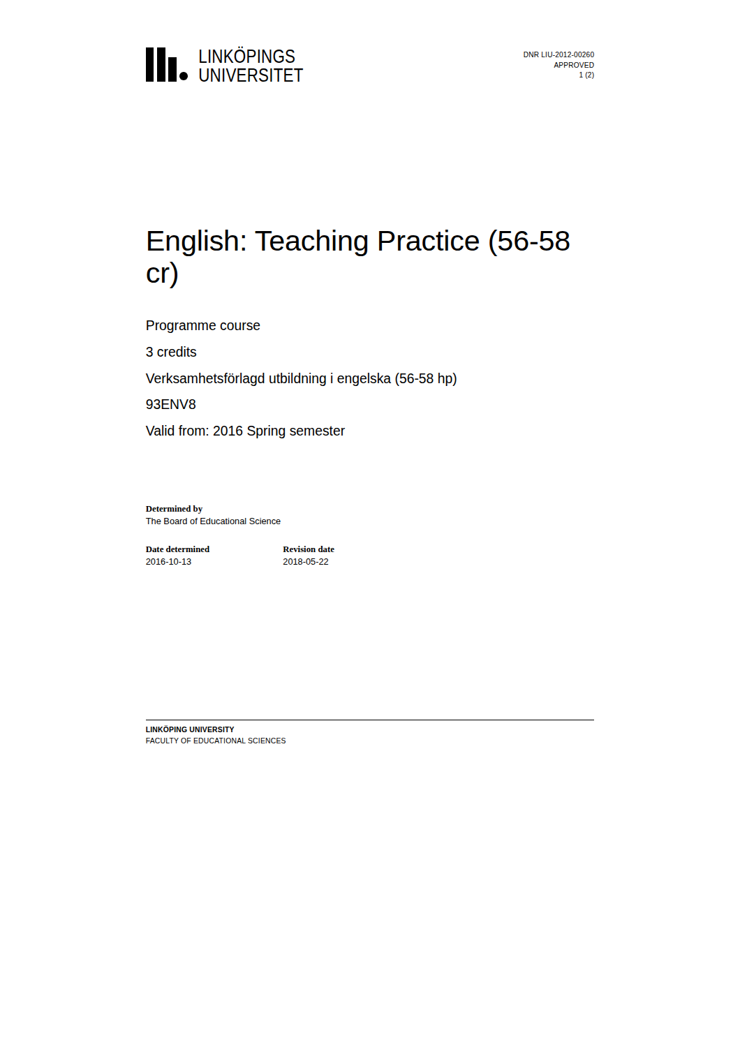LINKÖPINGS
UNIVERSITET
DNR LIU-2012-00260
APPROVED
1 (2)
English: Teaching Practice (56-58 cr)
Programme course
3 credits
Verksamhetsförlagd utbildning i engelska (56-58 hp)
93ENV8
Valid from: 2016 Spring semester
Determined by
The Board of Educational Science
Date determined
2016-10-13
Revision date
2018-05-22
LINKÖPING UNIVERSITY
FACULTY OF EDUCATIONAL SCIENCES